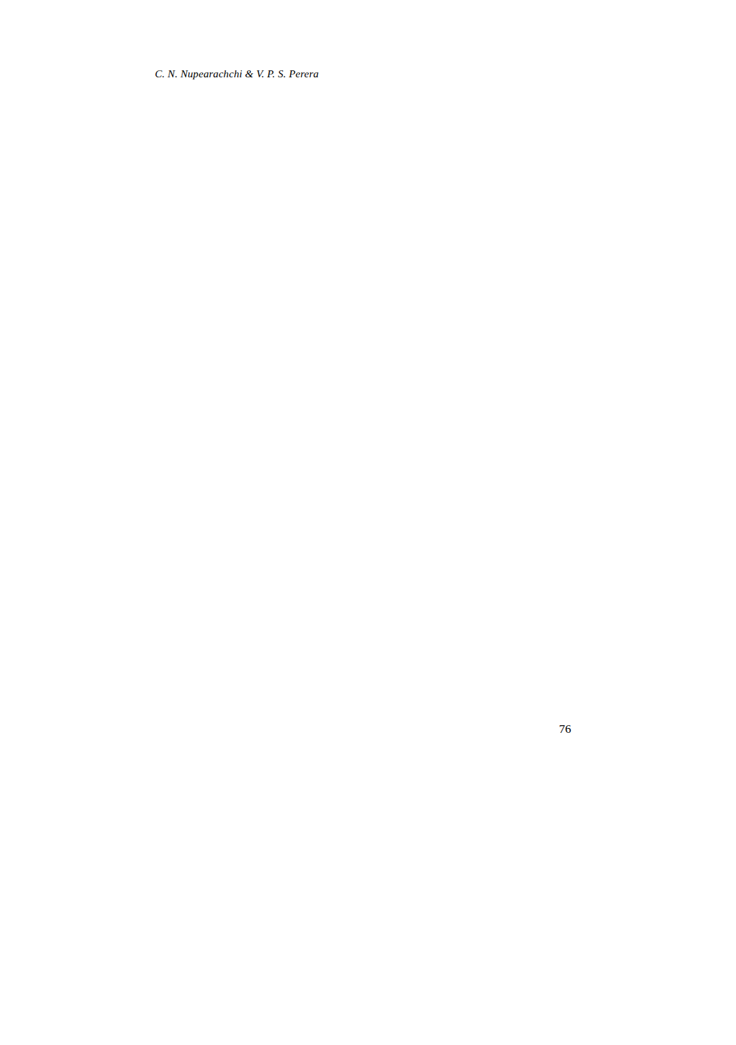C. N. Nupearachchi & V. P. S. Perera
76